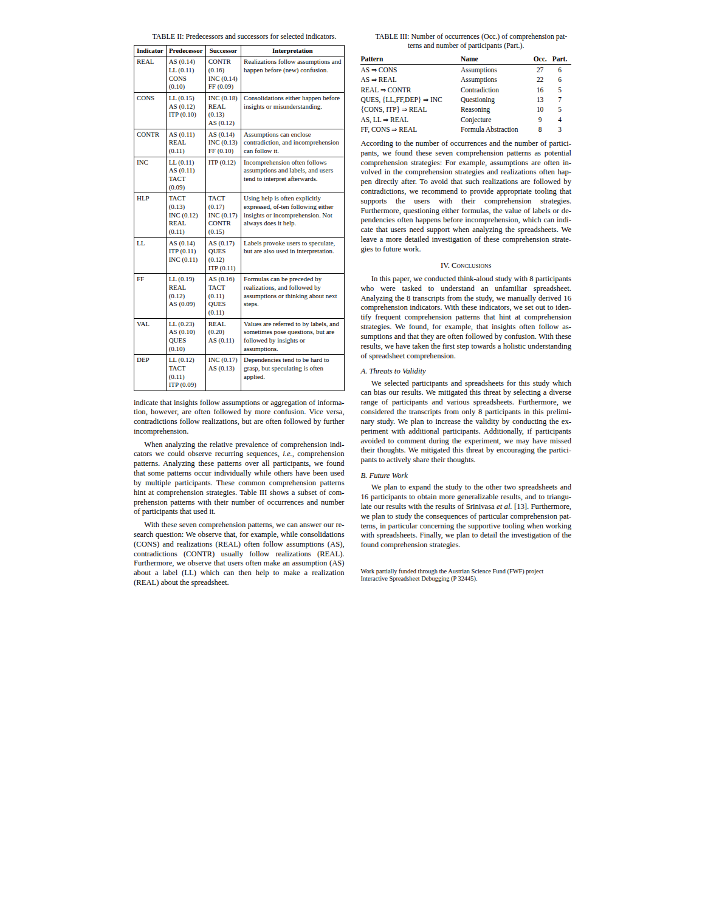TABLE II: Predecessors and successors for selected indicators.
| Indicator | Predecessor | Successor | Interpretation |
| --- | --- | --- | --- |
| REAL | AS (0.14) LL (0.11) CONS (0.10) | CONTR (0.16) INC (0.14) FF (0.09) | Realizations follow assumptions and happen before (new) confusion. |
| CONS | LL (0.15) AS (0.12) ITP (0.10) | INC (0.18) REAL (0.13) AS (0.12) | Consolidations either happen before insights or misunderstanding. |
| CONTR | AS (0.11) REAL (0.11) | AS (0.14) INC (0.13) FF (0.10) | Assumptions can enclose contradiction, and incomprehension can follow it. |
| INC | LL (0.11) AS (0.11) TACT (0.09) | ITP (0.12) | Incomprehension often follows assumptions and labels, and users tend to interpret afterwards. |
| HLP | TACT (0.13) INC (0.12) REAL (0.11) | TACT (0.17) INC (0.17) CONTR (0.15) | Using help is often explicitly expressed, of-ten following either insights or incomprehension. Not always does it help. |
| LL | AS (0.14) ITP (0.11) INC (0.11) | AS (0.17) QUES (0.12) ITP (0.11) | Labels provoke users to speculate, but are also used in interpretation. |
| FF | LL (0.19) REAL (0.12) AS (0.09) | AS (0.16) TACT (0.11) QUES (0.11) | Formulas can be preceded by realizations, and followed by assumptions or thinking about next steps. |
| VAL | LL (0.23) AS (0.10) QUES (0.10) | REAL (0.20) AS (0.11) | Values are referred to by labels, and sometimes pose questions, but are followed by insights or assumptions. |
| DEP | LL (0.12) TACT (0.11) ITP (0.09) | INC (0.17) AS (0.13) | Dependencies tend to be hard to grasp, but speculating is often applied. |
indicate that insights follow assumptions or aggregation of information, however, are often followed by more confusion. Vice versa, contradictions follow realizations, but are often followed by further incomprehension.
When analyzing the relative prevalence of comprehension indicators we could observe recurring sequences, i.e., comprehension patterns. Analyzing these patterns over all participants, we found that some patterns occur individually while others have been used by multiple participants. These common comprehension patterns hint at comprehension strategies. Table III shows a subset of comprehension patterns with their number of occurrences and number of participants that used it.
With these seven comprehension patterns, we can answer our research question: We observe that, for example, while consolidations (CONS) and realizations (REAL) often follow assumptions (AS), contradictions (CONTR) usually follow realizations (REAL). Furthermore, we observe that users often make an assumption (AS) about a label (LL) which can then help to make a realization (REAL) about the spreadsheet.
TABLE III: Number of occurrences (Occ.) of comprehension patterns and number of participants (Part.).
| Pattern | Name | Occ. | Part. |
| --- | --- | --- | --- |
| AS ⇒ CONS | Assumptions | 27 | 6 |
| AS ⇒ REAL | Assumptions | 22 | 6 |
| REAL ⇒ CONTR | Contradiction | 16 | 5 |
| QUES, {LL,FF,DEP} ⇒ INC | Questioning | 13 | 7 |
| {CONS, ITP} ⇒ REAL | Reasoning | 10 | 5 |
| AS, LL ⇒ REAL | Conjecture | 9 | 4 |
| FF, CONS ⇒ REAL | Formula Abstraction | 8 | 3 |
According to the number of occurrences and the number of participants, we found these seven comprehension patterns as potential comprehension strategies: For example, assumptions are often involved in the comprehension strategies and realizations often happen directly after. To avoid that such realizations are followed by contradictions, we recommend to provide appropriate tooling that supports the users with their comprehension strategies. Furthermore, questioning either formulas, the value of labels or dependencies often happens before incomprehension, which can indicate that users need support when analyzing the spreadsheets. We leave a more detailed investigation of these comprehension strategies to future work.
IV. Conclusions
In this paper, we conducted think-aloud study with 8 participants who were tasked to understand an unfamiliar spreadsheet. Analyzing the 8 transcripts from the study, we manually derived 16 comprehension indicators. With these indicators, we set out to identify frequent comprehension patterns that hint at comprehension strategies. We found, for example, that insights often follow assumptions and that they are often followed by confusion. With these results, we have taken the first step towards a holistic understanding of spreadsheet comprehension.
A. Threats to Validity
We selected participants and spreadsheets for this study which can bias our results. We mitigated this threat by selecting a diverse range of participants and various spreadsheets. Furthermore, we considered the transcripts from only 8 participants in this preliminary study. We plan to increase the validity by conducting the experiment with additional participants. Additionally, if participants avoided to comment during the experiment, we may have missed their thoughts. We mitigated this threat by encouraging the participants to actively share their thoughts.
B. Future Work
We plan to expand the study to the other two spreadsheets and 16 participants to obtain more generalizable results, and to triangulate our results with the results of Srinivasa et al. [13]. Furthermore, we plan to study the consequences of particular comprehension patterns, in particular concerning the supportive tooling when working with spreadsheets. Finally, we plan to detail the investigation of the found comprehension strategies.
Work partially funded through the Austrian Science Fund (FWF) project Interactive Spreadsheet Debugging (P 32445).